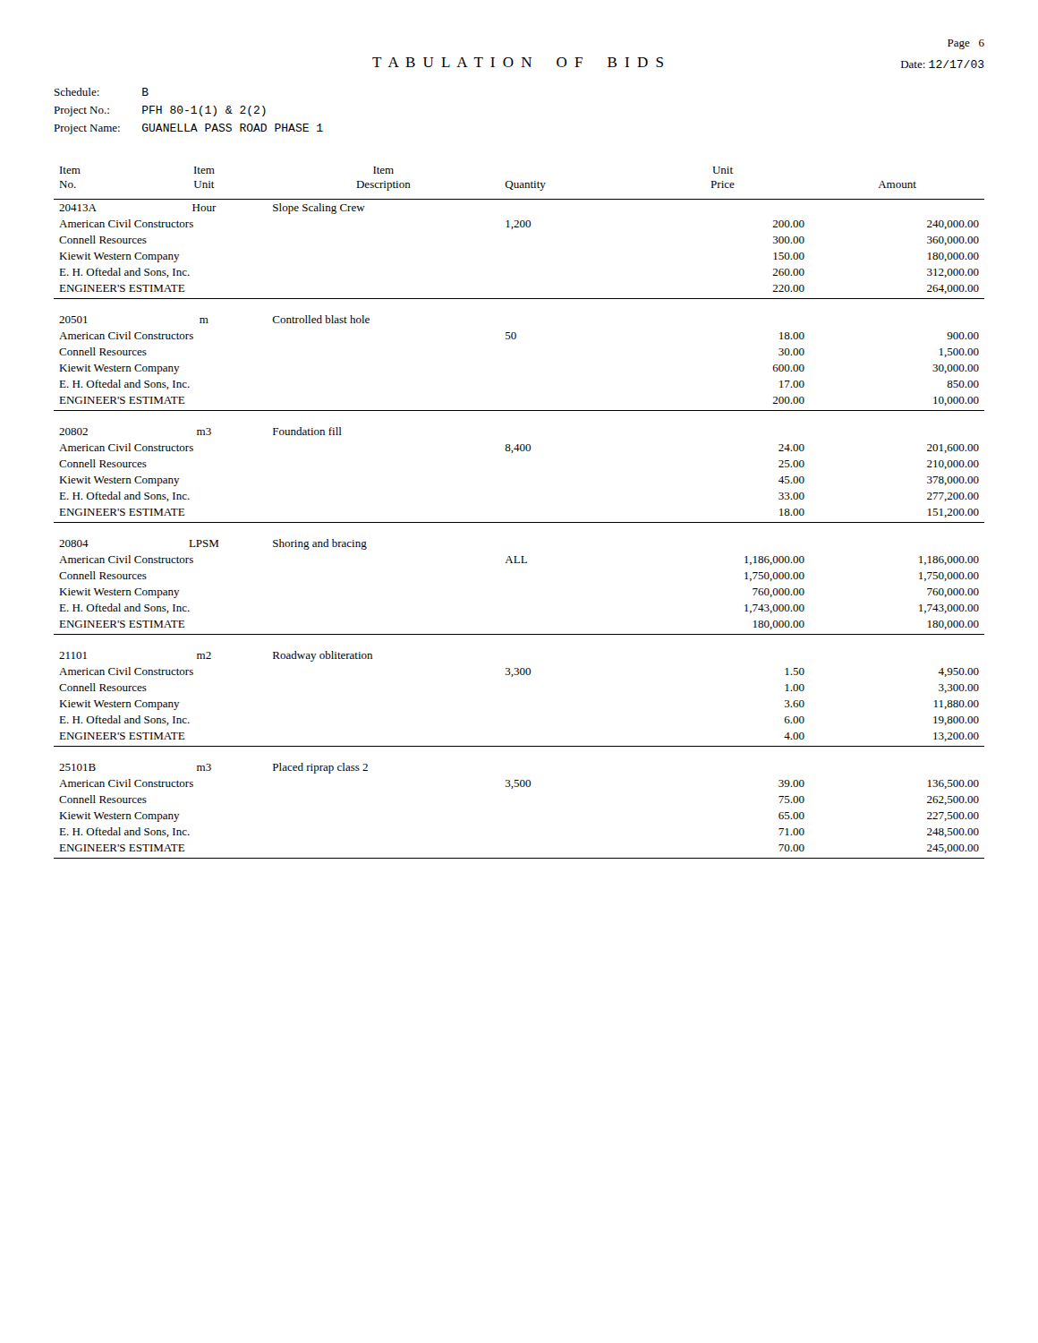Page 6
T A B U L A T I O N O F B I D S
Date: 12/17/03
Schedule: B
Project No.: PFH 80-1(1) & 2(2)
Project Name: GUANELLA PASS ROAD PHASE 1
| Item No. | Item Unit | Item Description | Quantity | Unit Price | Amount |
| --- | --- | --- | --- | --- | --- |
| 20413A | Hour | Slope Scaling Crew | | | |
| American Civil Constructors | | 1,200 | 200.00 | 240,000.00 |
| Connell Resources | | | 300.00 | 360,000.00 |
| Kiewit Western Company | | | 150.00 | 180,000.00 |
| E. H. Oftedal and Sons, Inc. | | | 260.00 | 312,000.00 |
| ENGINEER'S ESTIMATE | | | 220.00 | 264,000.00 |
| 20501 | m | Controlled blast hole | | | |
| American Civil Constructors | | 50 | 18.00 | 900.00 |
| Connell Resources | | | 30.00 | 1,500.00 |
| Kiewit Western Company | | | 600.00 | 30,000.00 |
| E. H. Oftedal and Sons, Inc. | | | 17.00 | 850.00 |
| ENGINEER'S ESTIMATE | | | 200.00 | 10,000.00 |
| 20802 | m3 | Foundation fill | | | |
| American Civil Constructors | | 8,400 | 24.00 | 201,600.00 |
| Connell Resources | | | 25.00 | 210,000.00 |
| Kiewit Western Company | | | 45.00 | 378,000.00 |
| E. H. Oftedal and Sons, Inc. | | | 33.00 | 277,200.00 |
| ENGINEER'S ESTIMATE | | | 18.00 | 151,200.00 |
| 20804 | LPSM | Shoring and bracing | | | |
| American Civil Constructors | | ALL | 1,186,000.00 | 1,186,000.00 |
| Connell Resources | | | 1,750,000.00 | 1,750,000.00 |
| Kiewit Western Company | | | 760,000.00 | 760,000.00 |
| E. H. Oftedal and Sons, Inc. | | | 1,743,000.00 | 1,743,000.00 |
| ENGINEER'S ESTIMATE | | | 180,000.00 | 180,000.00 |
| 21101 | m2 | Roadway obliteration | | | |
| American Civil Constructors | | 3,300 | 1.50 | 4,950.00 |
| Connell Resources | | | 1.00 | 3,300.00 |
| Kiewit Western Company | | | 3.60 | 11,880.00 |
| E. H. Oftedal and Sons, Inc. | | | 6.00 | 19,800.00 |
| ENGINEER'S ESTIMATE | | | 4.00 | 13,200.00 |
| 25101B | m3 | Placed riprap class 2 | | | |
| American Civil Constructors | | 3,500 | 39.00 | 136,500.00 |
| Connell Resources | | | 75.00 | 262,500.00 |
| Kiewit Western Company | | | 65.00 | 227,500.00 |
| E. H. Oftedal and Sons, Inc. | | | 71.00 | 248,500.00 |
| ENGINEER'S ESTIMATE | | | 70.00 | 245,000.00 |